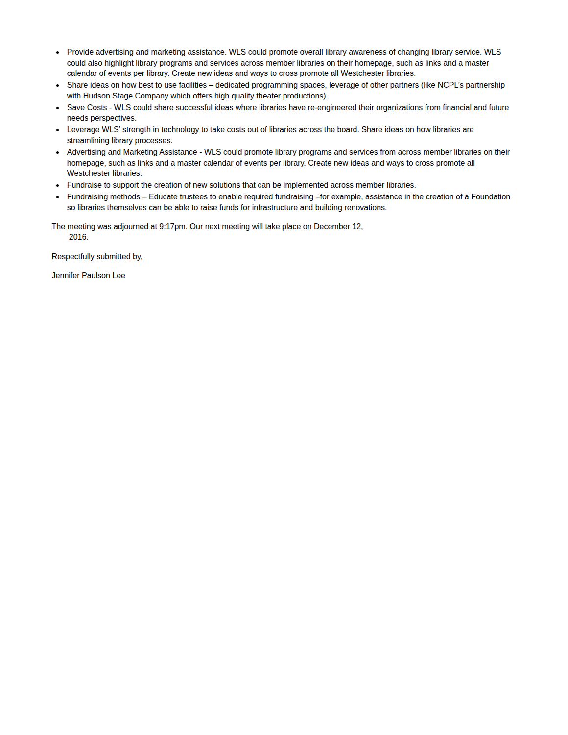Provide advertising and marketing assistance. WLS could promote overall library awareness of changing library service. WLS could also highlight library programs and services across member libraries on their homepage, such as links and a master calendar of events per library. Create new ideas and ways to cross promote all Westchester libraries.
Share ideas on how best to use facilities – dedicated programming spaces, leverage of other partners (like NCPL’s partnership with Hudson Stage Company which offers high quality theater productions).
Save Costs - WLS could share successful ideas where libraries have re-engineered their organizations from financial and future needs perspectives.
Leverage WLS’ strength in technology to take costs out of libraries across the board. Share ideas on how libraries are streamlining library processes.
Advertising and Marketing Assistance - WLS could promote library programs and services from across member libraries on their homepage, such as links and a master calendar of events per library. Create new ideas and ways to cross promote all Westchester libraries.
Fundraise to support the creation of new solutions that can be implemented across member libraries.
Fundraising methods – Educate trustees to enable required fundraising –for example, assistance in the creation of a Foundation so libraries themselves can be able to raise funds for infrastructure and building renovations.
The meeting was adjourned at 9:17pm. Our next meeting will take place on December 12,2016.
Respectfully submitted by,
Jennifer Paulson Lee